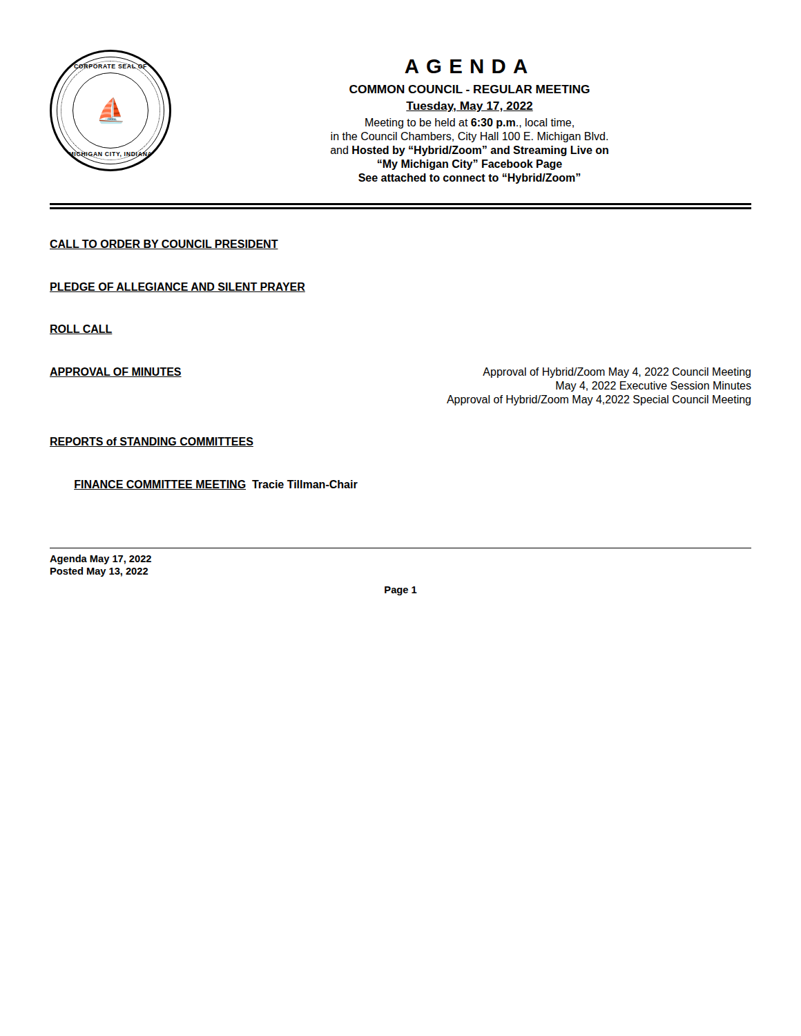CORPORATE SEAL OF
⛵
MICHIGAN CITY, INDIANA
AGENDA
COMMON COUNCIL - REGULAR MEETING
Tuesday, May 17, 2022
Meeting to be held at 6:30 p.m., local time,
in the Council Chambers, City Hall 100 E. Michigan Blvd.
and Hosted by “Hybrid/Zoom” and Streaming Live on
“My Michigan City” Facebook Page
See attached to connect to “Hybrid/Zoom”
CALL TO ORDER BY COUNCIL PRESIDENT
PLEDGE OF ALLEGIANCE AND SILENT PRAYER
ROLL CALL
APPROVAL OF MINUTES
Approval of Hybrid/Zoom May 4, 2022 Council Meeting
May 4, 2022 Executive Session Minutes
Approval of Hybrid/Zoom May 4,2022 Special Council Meeting
REPORTS of STANDING COMMITTEES
FINANCE COMMITTEE MEETING Tracie Tillman-Chair
Agenda May 17, 2022
Posted May 13, 2022
Page 1